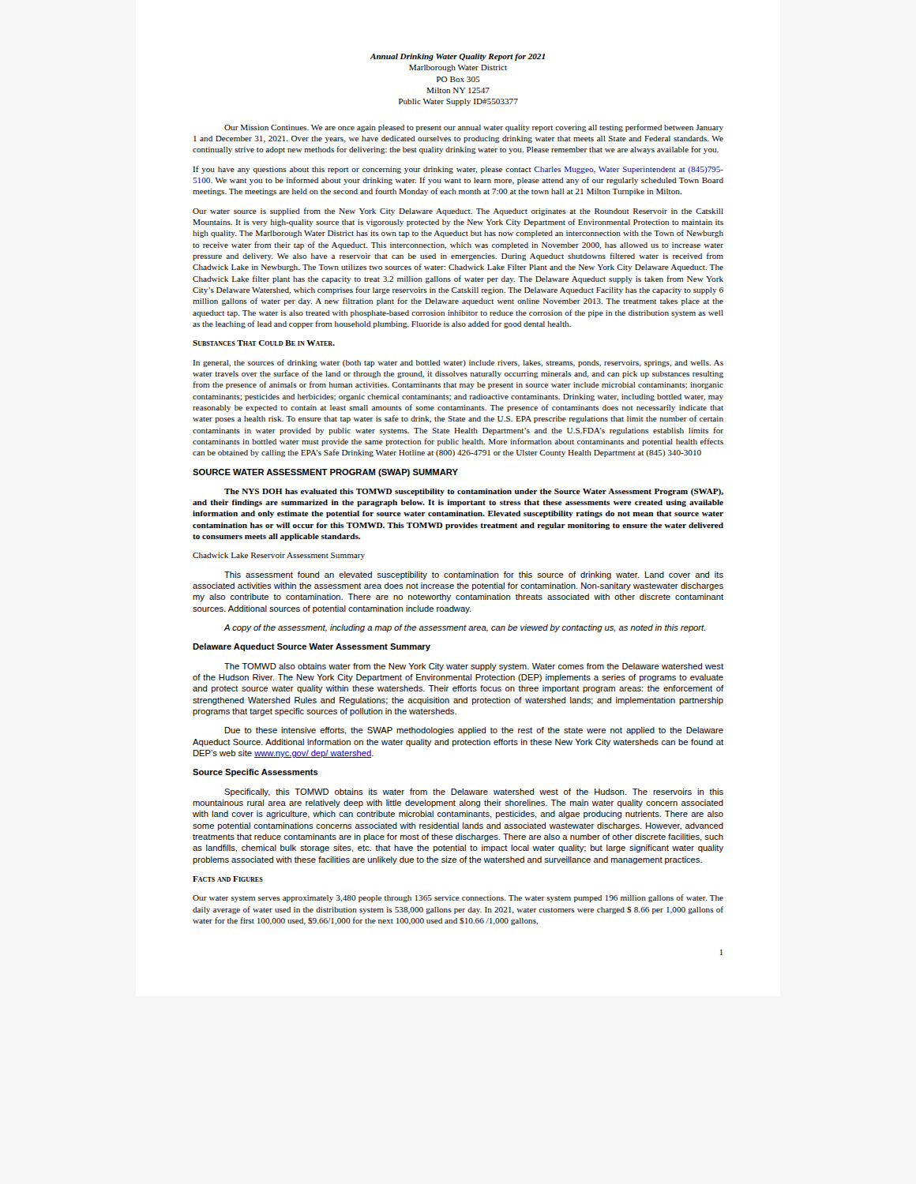Annual Drinking Water Quality Report for 2021 Marlborough Water District PO Box 305 Milton NY 12547 Public Water Supply ID#5503377
Our Mission Continues. We are once again pleased to present our annual water quality report covering all testing performed between January 1 and December 31, 2021. Over the years, we have dedicated ourselves to producing drinking water that meets all State and Federal standards. We continually strive to adopt new methods for delivering: the best quality drinking water to you. Please remember that we are always available for you.
If you have any questions about this report or concerning your drinking water, please contact Charles Muggeo, Water Superintendent at (845)795-5100. We want you to be informed about your drinking water. If you want to learn more, please attend any of our regularly scheduled Town Board meetings. The meetings are held on the second and fourth Monday of each month at 7:00 at the town hall at 21 Milton Turnpike in Milton.
Our water source is supplied from the New York City Delaware Aqueduct. The Aqueduct originates at the Roundout Reservoir in the Catskill Mountains. It is very high-quality source that is vigorously protected by the New York City Department of Environmental Protection to maintain its high quality. The Marlborough Water District has its own tap to the Aqueduct but has now completed an interconnection with the Town of Newburgh to receive water from their tap of the Aqueduct. This interconnection, which was completed in November 2000, has allowed us to increase water pressure and delivery. We also have a reservoir that can be used in emergencies. During Aqueduct shutdowns filtered water is received from Chadwick Lake in Newburgh. The Town utilizes two sources of water: Chadwick Lake Filter Plant and the New York City Delaware Aqueduct. The Chadwick Lake filter plant has the capacity to treat 3.2 million gallons of water per day. The Delaware Aqueduct supply is taken from New York City’s Delaware Watershed, which comprises four large reservoirs in the Catskill region. The Delaware Aqueduct Facility has the capacity to supply 6 million gallons of water per day. A new filtration plant for the Delaware aqueduct went online November 2013. The treatment takes place at the aqueduct tap. The water is also treated with phosphate-based corrosion inhibitor to reduce the corrosion of the pipe in the distribution system as well as the leaching of lead and copper from household plumbing. Fluoride is also added for good dental health.
Substances That Could Be in Water.
In general, the sources of drinking water (both tap water and bottled water) include rivers, lakes, streams, ponds, reservoirs, springs, and wells. As water travels over the surface of the land or through the ground, it dissolves naturally occurring minerals and, and can pick up substances resulting from the presence of animals or from human activities. Contaminants that may be present in source water include microbial contaminants; inorganic contaminants; pesticides and herbicides; organic chemical contaminants; and radioactive contaminants. Drinking water, including bottled water, may reasonably be expected to contain at least small amounts of some contaminants. The presence of contaminants does not necessarily indicate that water poses a health risk. To ensure that tap water is safe to drink, the State and the U.S. EPA prescribe regulations that limit the number of certain contaminants in water provided by public water systems. The State Health Department’s and the U.S.FDA’s regulations establish limits for contaminants in bottled water must provide the same protection for public health. More information about contaminants and potential health effects can be obtained by calling the EPA’s Safe Drinking Water Hotline at (800) 426-4791 or the Ulster County Health Department at (845) 340-3010
SOURCE WATER ASSESSMENT PROGRAM (SWAP) SUMMARY
The NYS DOH has evaluated this TOMWD susceptibility to contamination under the Source Water Assessment Program (SWAP), and their findings are summarized in the paragraph below. It is important to stress that these assessments were created using available information and only estimate the potential for source water contamination. Elevated susceptibility ratings do not mean that source water contamination has or will occur for this TOMWD. This TOMWD provides treatment and regular monitoring to ensure the water delivered to consumers meets all applicable standards.
Chadwick Lake Reservoir Assessment Summary
This assessment found an elevated susceptibility to contamination for this source of drinking water. Land cover and its associated activities within the assessment area does not increase the potential for contamination. Non-sanitary wastewater discharges my also contribute to contamination. There are no noteworthy contamination threats associated with other discrete contaminant sources. Additional sources of potential contamination include roadway.
A copy of the assessment, including a map of the assessment area, can be viewed by contacting us, as noted in this report.
Delaware Aqueduct Source Water Assessment Summary
The TOMWD also obtains water from the New York City water supply system. Water comes from the Delaware watershed west of the Hudson River. The New York City Department of Environmental Protection (DEP) implements a series of programs to evaluate and protect source water quality within these watersheds. Their efforts focus on three important program areas: the enforcement of strengthened Watershed Rules and Regulations; the acquisition and protection of watershed lands; and implementation partnership programs that target specific sources of pollution in the watersheds.
Due to these intensive efforts, the SWAP methodologies applied to the rest of the state were not applied to the Delaware Aqueduct Source. Additional information on the water quality and protection efforts in these New York City watersheds can be found at DEP’s web site www.nyc.gov/ dep/ watershed.
Source Specific Assessments
Specifically, this TOMWD obtains its water from the Delaware watershed west of the Hudson. The reservoirs in this mountainous rural area are relatively deep with little development along their shorelines. The main water quality concern associated with land cover is agriculture, which can contribute microbial contaminants, pesticides, and algae producing nutrients. There are also some potential contaminations concerns associated with residential lands and associated wastewater discharges. However, advanced treatments that reduce contaminants are in place for most of these discharges. There are also a number of other discrete facilities, such as landfills, chemical bulk storage sites, etc. that have the potential to impact local water quality; but large significant water quality problems associated with these facilities are unlikely due to the size of the watershed and surveillance and management practices.
Facts and Figures
Our water system serves approximately 3,480 people through 1365 service connections. The water system pumped 196 million gallons of water. The daily average of water used in the distribution system is 538,000 gallons per day. In 2021, water customers were charged $ 8.66 per 1,000 gallons of water for the first 100,000 used, $9.66/1,000 for the next 100,000 used and $10.66 /1,000 gallons,
1